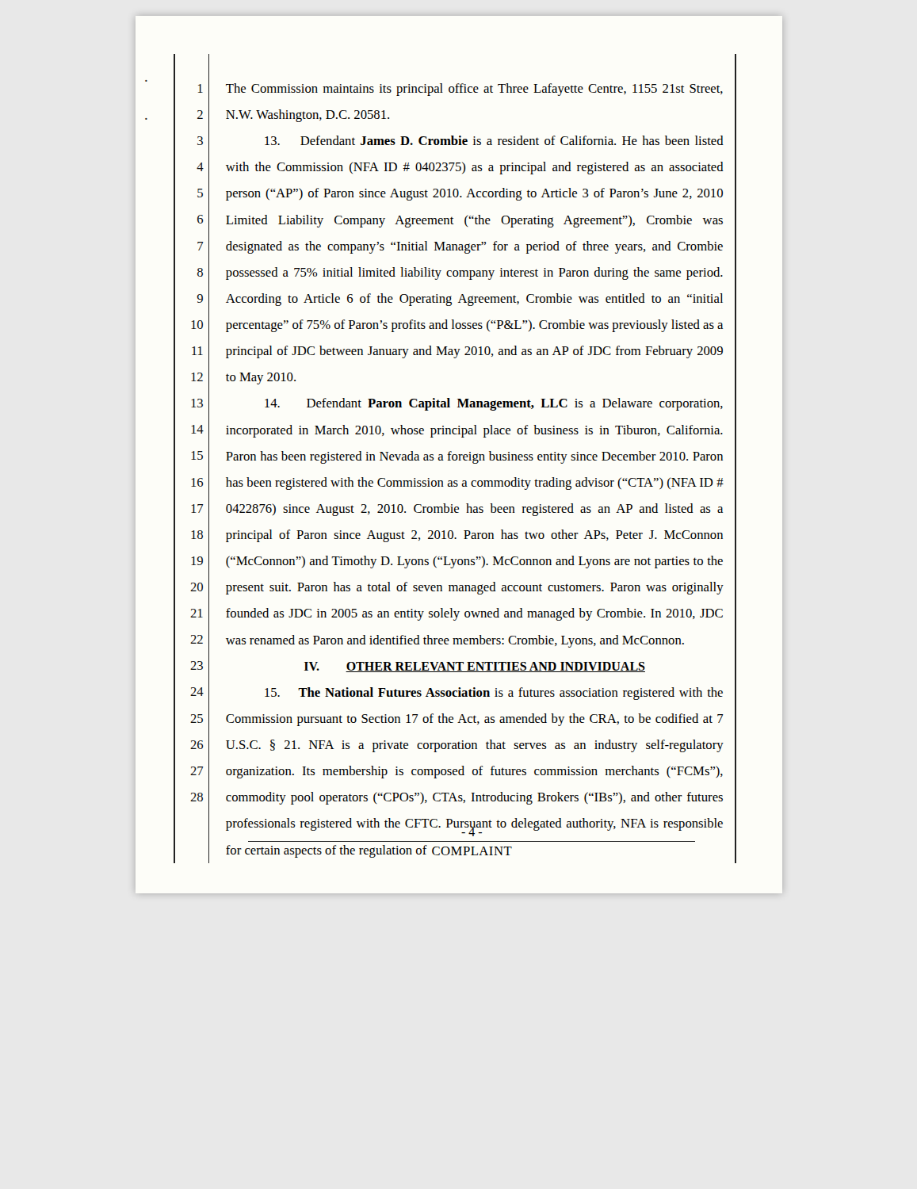.
.
1
2
3
4
5
6
7
8
9
10
11
12
13
14
15
16
17
18
19
20
21
22
23
24
25
26
27
28
The Commission maintains its principal office at Three Lafayette Centre, 1155 21st Street, N.W. Washington, D.C. 20581.
13. Defendant James D. Crombie is a resident of California. He has been listed with the Commission (NFA ID # 0402375) as a principal and registered as an associated person (“AP”) of Paron since August 2010. According to Article 3 of Paron’s June 2, 2010 Limited Liability Company Agreement (“the Operating Agreement”), Crombie was designated as the company’s “Initial Manager” for a period of three years, and Crombie possessed a 75% initial limited liability company interest in Paron during the same period. According to Article 6 of the Operating Agreement, Crombie was entitled to an “initial percentage” of 75% of Paron’s profits and losses (“P&L”). Crombie was previously listed as a principal of JDC between January and May 2010, and as an AP of JDC from February 2009 to May 2010.
14. Defendant Paron Capital Management, LLC is a Delaware corporation, incorporated in March 2010, whose principal place of business is in Tiburon, California. Paron has been registered in Nevada as a foreign business entity since December 2010. Paron has been registered with the Commission as a commodity trading advisor (“CTA”) (NFA ID # 0422876) since August 2, 2010. Crombie has been registered as an AP and listed as a principal of Paron since August 2, 2010. Paron has two other APs, Peter J. McConnon (“McConnon”) and Timothy D. Lyons (“Lyons”). McConnon and Lyons are not parties to the present suit. Paron has a total of seven managed account customers. Paron was originally founded as JDC in 2005 as an entity solely owned and managed by Crombie. In 2010, JDC was renamed as Paron and identified three members: Crombie, Lyons, and McConnon.
IV. OTHER RELEVANT ENTITIES AND INDIVIDUALS
15. The National Futures Association is a futures association registered with the Commission pursuant to Section 17 of the Act, as amended by the CRA, to be codified at 7 U.S.C. § 21. NFA is a private corporation that serves as an industry self-regulatory organization. Its membership is composed of futures commission merchants (“FCMs”), commodity pool operators (“CPOs”), CTAs, Introducing Brokers (“IBs”), and other futures professionals registered with the CFTC. Pursuant to delegated authority, NFA is responsible for certain aspects of the regulation of
- 4 - COMPLAINT